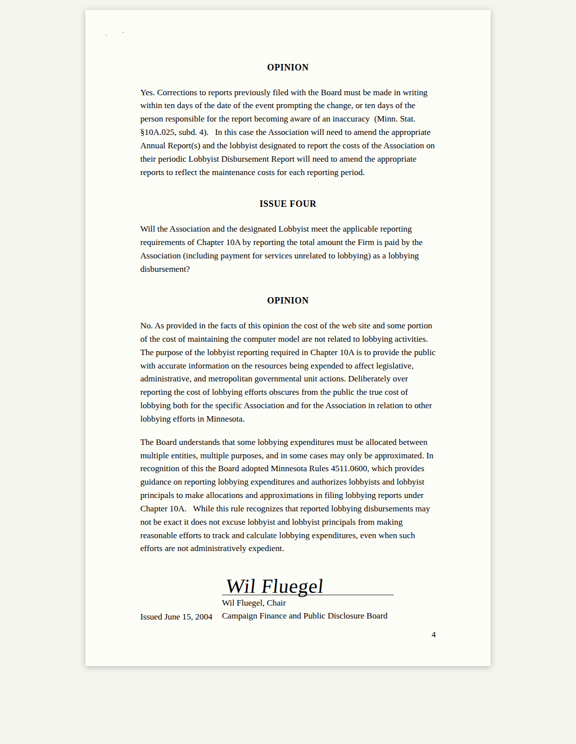. '
OPINION
Yes. Corrections to reports previously filed with the Board must be made in writing within ten days of the date of the event prompting the change, or ten days of the person responsible for the report becoming aware of an inaccuracy (Minn. Stat. §10A.025, subd. 4). In this case the Association will need to amend the appropriate Annual Report(s) and the lobbyist designated to report the costs of the Association on their periodic Lobbyist Disbursement Report will need to amend the appropriate reports to reflect the maintenance costs for each reporting period.
ISSUE FOUR
Will the Association and the designated Lobbyist meet the applicable reporting requirements of Chapter 10A by reporting the total amount the Firm is paid by the Association (including payment for services unrelated to lobbying) as a lobbying disbursement?
OPINION
No. As provided in the facts of this opinion the cost of the web site and some portion of the cost of maintaining the computer model are not related to lobbying activities. The purpose of the lobbyist reporting required in Chapter 10A is to provide the public with accurate information on the resources being expended to affect legislative, administrative, and metropolitan governmental unit actions. Deliberately over reporting the cost of lobbying efforts obscures from the public the true cost of lobbying both for the specific Association and for the Association in relation to other lobbying efforts in Minnesota.
The Board understands that some lobbying expenditures must be allocated between multiple entities, multiple purposes, and in some cases may only be approximated. In recognition of this the Board adopted Minnesota Rules 4511.0600, which provides guidance on reporting lobbying expenditures and authorizes lobbyists and lobbyist principals to make allocations and approximations in filing lobbying reports under Chapter 10A. While this rule recognizes that reported lobbying disbursements may not be exact it does not excuse lobbyist and lobbyist principals from making reasonable efforts to track and calculate lobbying expenditures, even when such efforts are not administratively expedient.
Issued June 15, 2004
Wil Fluegel
Wil Fluegel, Chair
Campaign Finance and Public Disclosure Board
4